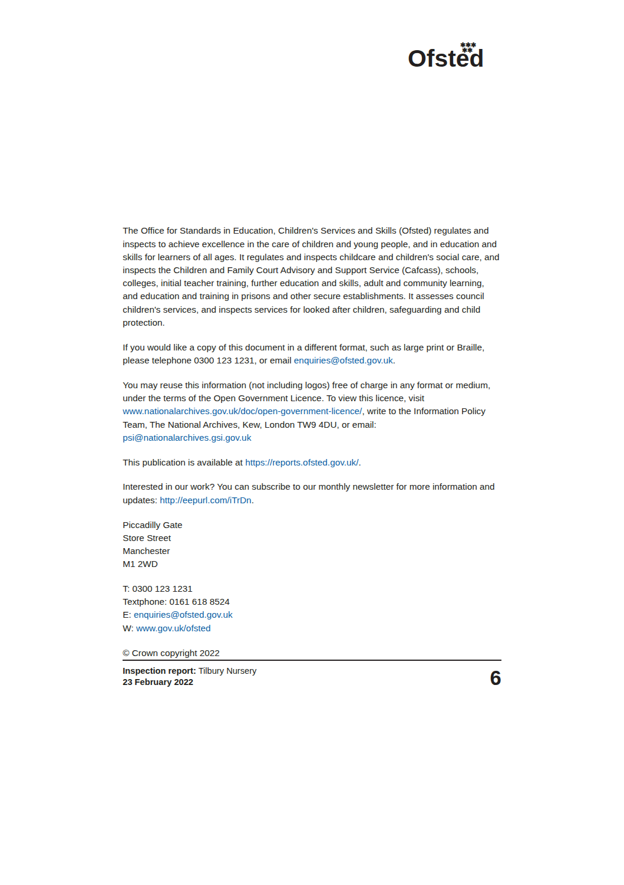The Office for Standards in Education, Children's Services and Skills (Ofsted) regulates and inspects to achieve excellence in the care of children and young people, and in education and skills for learners of all ages. It regulates and inspects childcare and children's social care, and inspects the Children and Family Court Advisory and Support Service (Cafcass), schools, colleges, initial teacher training, further education and skills, adult and community learning, and education and training in prisons and other secure establishments. It assesses council children's services, and inspects services for looked after children, safeguarding and child protection.
If you would like a copy of this document in a different format, such as large print or Braille, please telephone 0300 123 1231, or email enquiries@ofsted.gov.uk.
You may reuse this information (not including logos) free of charge in any format or medium, under the terms of the Open Government Licence. To view this licence, visit www.nationalarchives.gov.uk/doc/open-government-licence/, write to the Information Policy Team, The National Archives, Kew, London TW9 4DU, or email: psi@nationalarchives.gsi.gov.uk
This publication is available at https://reports.ofsted.gov.uk/.
Interested in our work? You can subscribe to our monthly newsletter for more information and updates: http://eepurl.com/iTrDn.
Piccadilly Gate
Store Street
Manchester
M1 2WD
T: 0300 123 1231
Textphone: 0161 618 8524
E: enquiries@ofsted.gov.uk
W: www.gov.uk/ofsted
© Crown copyright 2022
Inspection report: Tilbury Nursery
23 February 2022
6